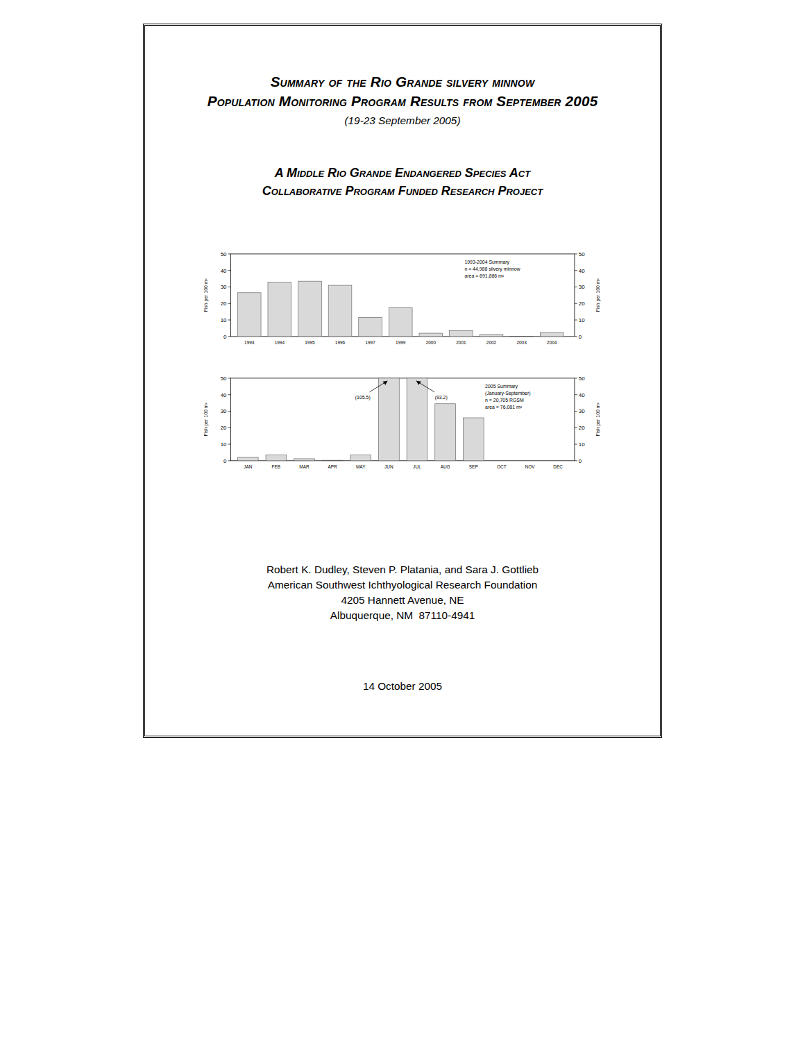Summary of the Rio Grande silvery minnow
Population Monitoring Program Results from September 2005
(19-23 September 2005)
A Middle Rio Grande Endangered Species Act
Collaborative Program Funded Research Project
50 40 30 20 10 0 50 40 30 20 10 0 Fish per 100 m² Fish per 100 m² 1993 1994 1995 1996 1997 1999 2000 2001 2002 2003 2004 1993-2004 Summary n = 44,988 silvery minnow area = 691,886 m²
50 40 30 20 10 0 50 40 30 20 10 0 Fish per 100 m² Fish per 100 m² (105.5) (93.2) JAN FEB MAR APR MAY JUN JUL AUG SEP OCT NOV DEC 2005 Summary (January-September) n = 20,705 RGSM area = 76,081 m²
Robert K. Dudley, Steven P. Platania, and Sara J. Gottlieb
American Southwest Ichthyological Research Foundation
4205 Hannett Avenue, NE
Albuquerque, NM 87110-4941
14 October 2005